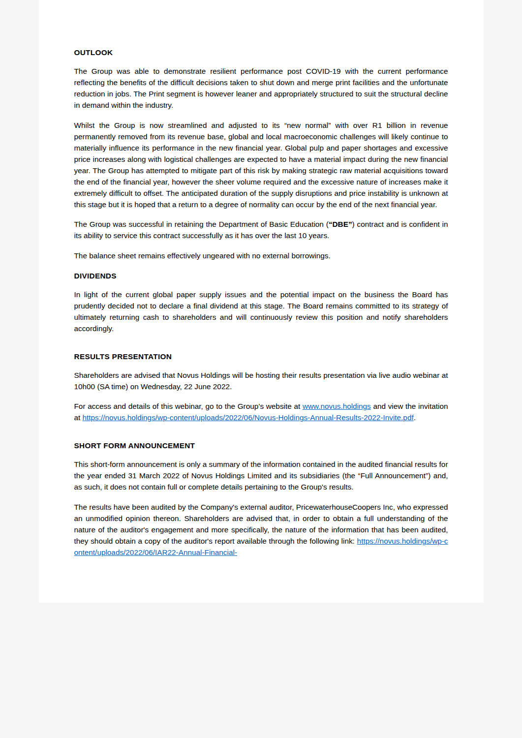OUTLOOK
The Group was able to demonstrate resilient performance post COVID-19 with the current performance reflecting the benefits of the difficult decisions taken to shut down and merge print facilities and the unfortunate reduction in jobs. The Print segment is however leaner and appropriately structured to suit the structural decline in demand within the industry.
Whilst the Group is now streamlined and adjusted to its “new normal” with over R1 billion in revenue permanently removed from its revenue base, global and local macroeconomic challenges will likely continue to materially influence its performance in the new financial year. Global pulp and paper shortages and excessive price increases along with logistical challenges are expected to have a material impact during the new financial year. The Group has attempted to mitigate part of this risk by making strategic raw material acquisitions toward the end of the financial year, however the sheer volume required and the excessive nature of increases make it extremely difficult to offset. The anticipated duration of the supply disruptions and price instability is unknown at this stage but it is hoped that a return to a degree of normality can occur by the end of the next financial year.
The Group was successful in retaining the Department of Basic Education (“DBE”) contract and is confident in its ability to service this contract successfully as it has over the last 10 years.
The balance sheet remains effectively ungeared with no external borrowings.
DIVIDENDS
In light of the current global paper supply issues and the potential impact on the business the Board has prudently decided not to declare a final dividend at this stage. The Board remains committed to its strategy of ultimately returning cash to shareholders and will continuously review this position and notify shareholders accordingly.
RESULTS PRESENTATION
Shareholders are advised that Novus Holdings will be hosting their results presentation via live audio webinar at 10h00 (SA time) on Wednesday, 22 June 2022.
For access and details of this webinar, go to the Group’s website at www.novus.holdings and view the invitation at https://novus.holdings/wp-content/uploads/2022/06/Novus-Holdings-Annual-Results-2022-Invite.pdf.
SHORT FORM ANNOUNCEMENT
This short-form announcement is only a summary of the information contained in the audited financial results for the year ended 31 March 2022 of Novus Holdings Limited and its subsidiaries (the “Full Announcement”) and, as such, it does not contain full or complete details pertaining to the Group's results.
The results have been audited by the Company's external auditor, PricewaterhouseCoopers Inc, who expressed an unmodified opinion thereon. Shareholders are advised that, in order to obtain a full understanding of the nature of the auditor's engagement and more specifically, the nature of the information that has been audited, they should obtain a copy of the auditor's report available through the following link: https://novus.holdings/wp-content/uploads/2022/06/IAR22-Annual-Financial-